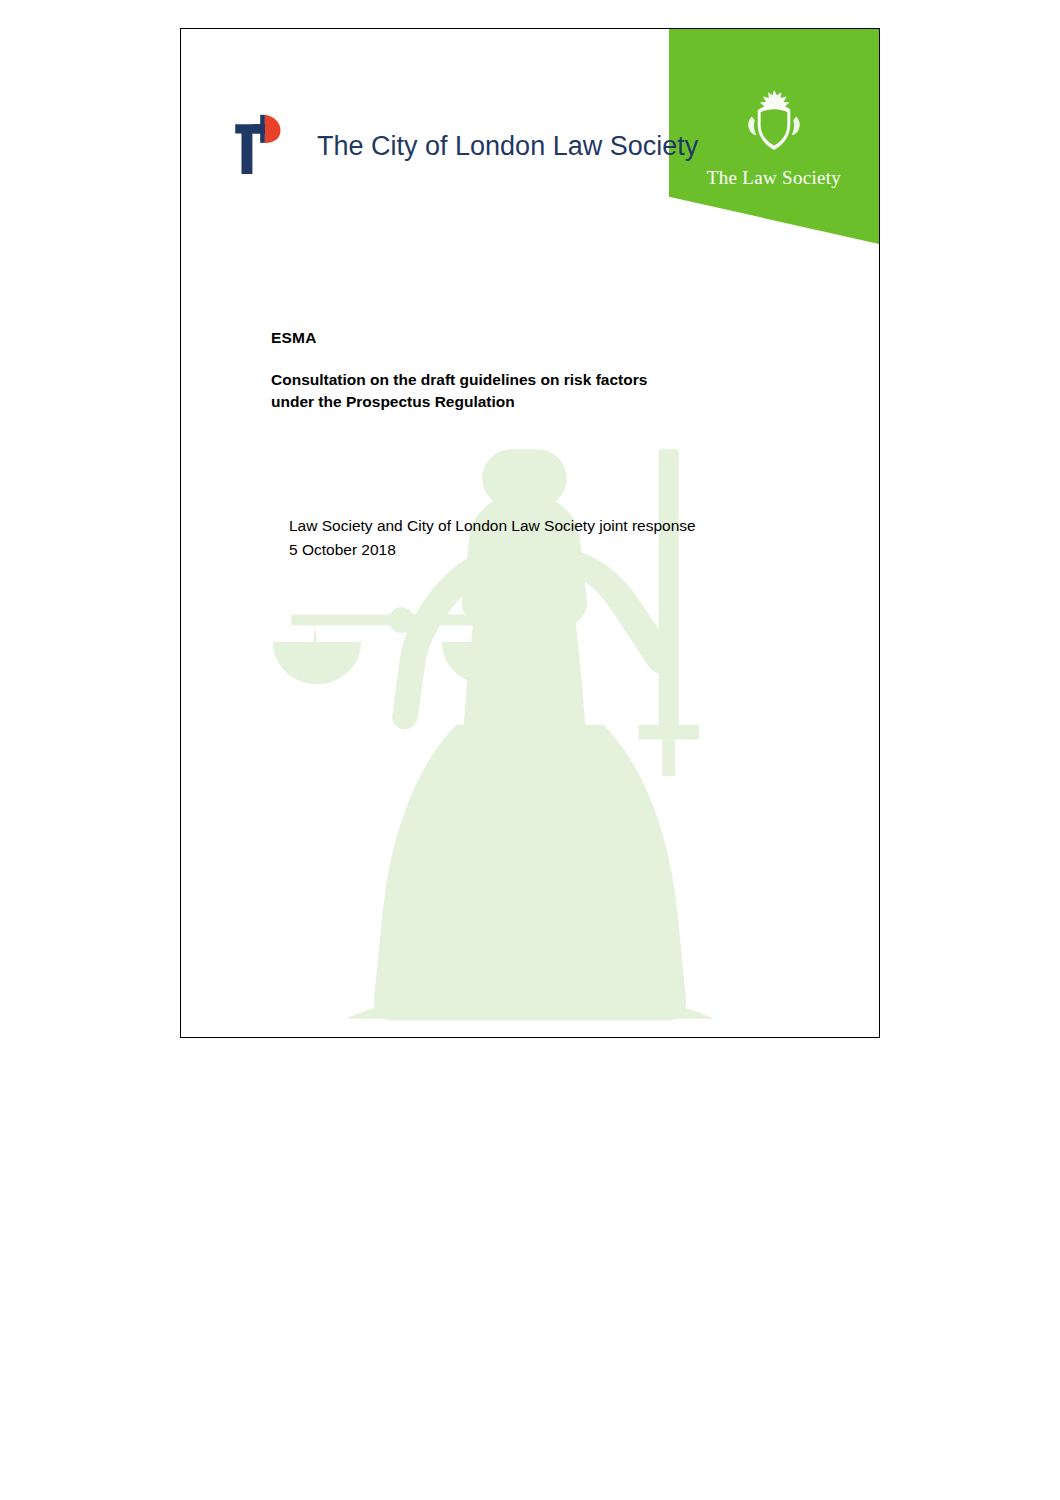The Law Society
The City of London Law Society
ESMA
Consultation on the draft guidelines on risk factors under the Prospectus Regulation
Law Society and City of London Law Society joint response
5 October 2018